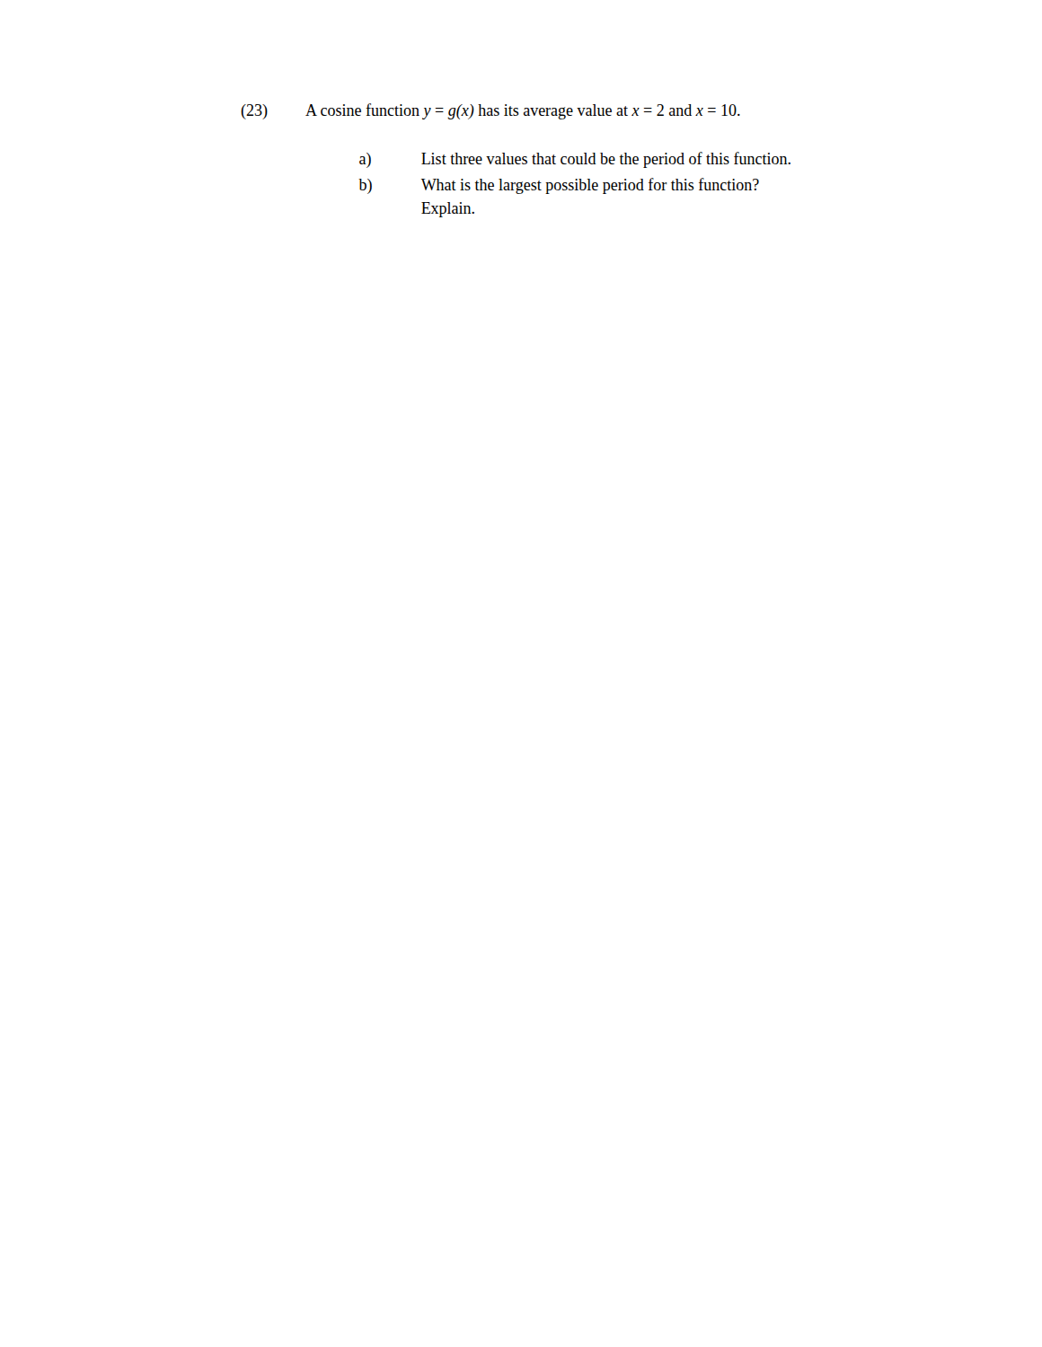(23)
A cosine function y = g(x) has its average value at x = 2 and x = 10.
a) List three values that could be the period of this function.
b) What is the largest possible period for this function? Explain.